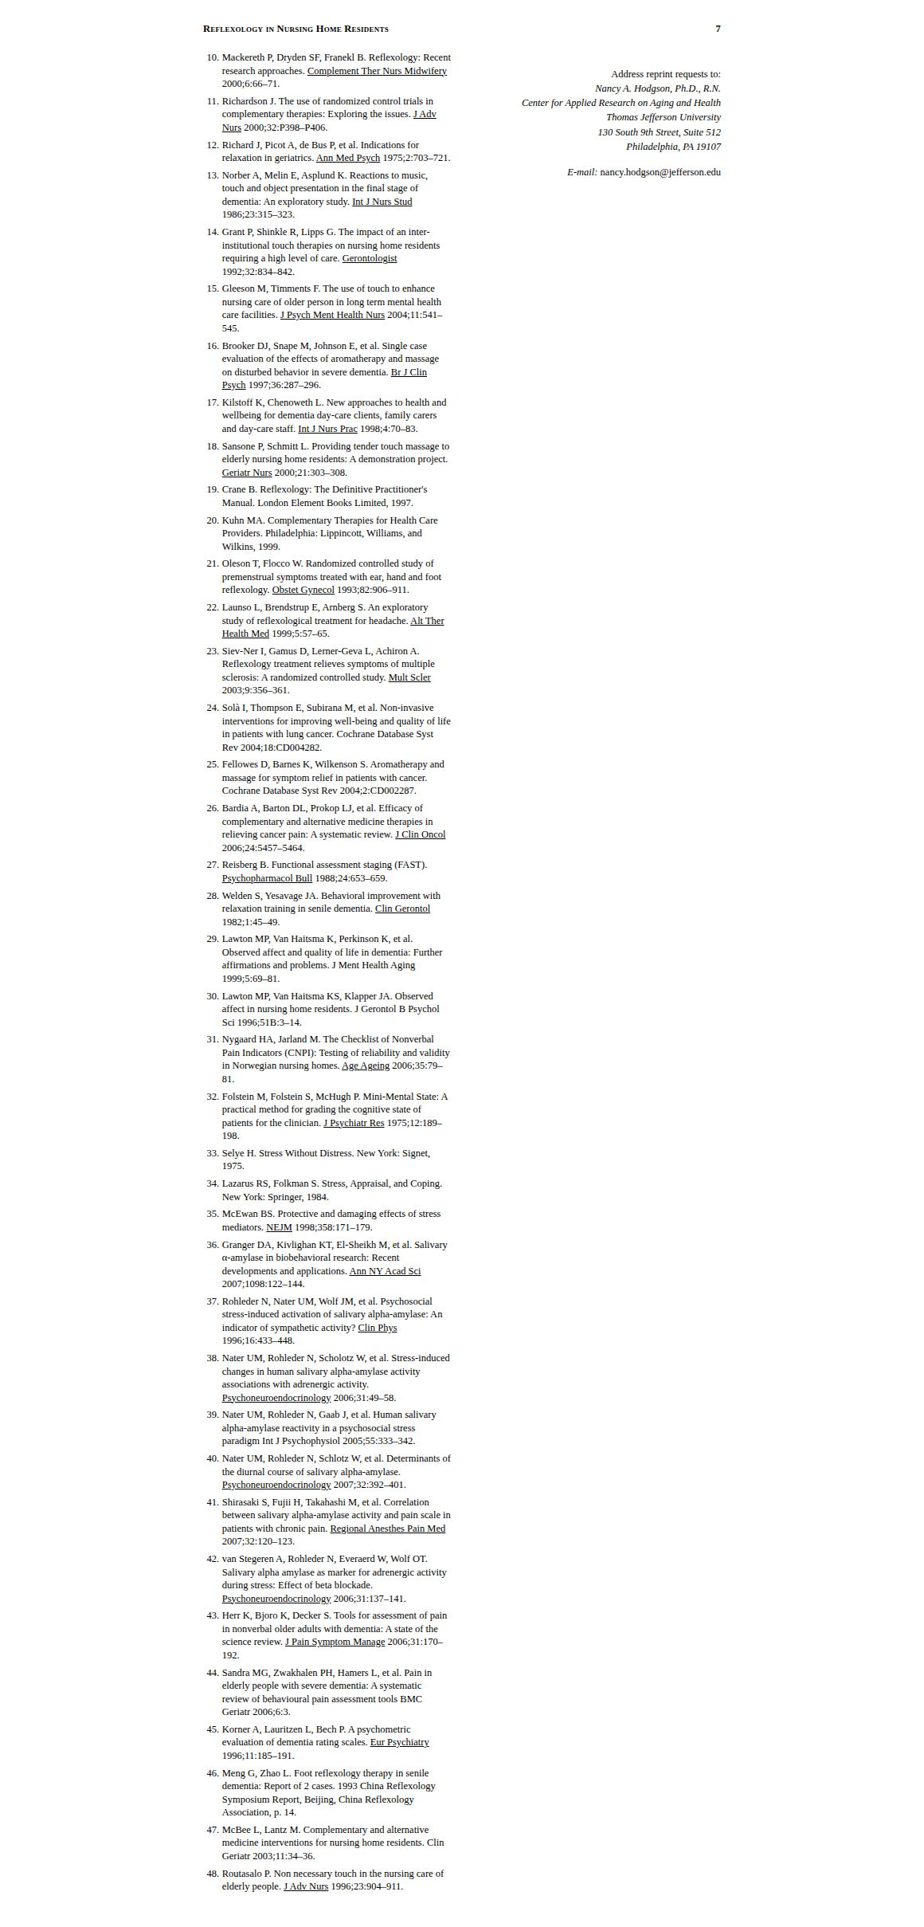Reflexology in Nursing Home Residents 7
Mackereth P, Dryden SF, Franekl B. Reflexology: Recent research approaches. Complement Ther Nurs Midwifery 2000;6:66–71.
Richardson J. The use of randomized control trials in complementary therapies: Exploring the issues. J Adv Nurs 2000;32:P398–P406.
Richard J, Picot A, de Bus P, et al. Indications for relaxation in geriatrics. Ann Med Psych 1975;2:703–721.
Norber A, Melin E, Asplund K. Reactions to music, touch and object presentation in the final stage of dementia: An exploratory study. Int J Nurs Stud 1986;23:315–323.
Grant P, Shinkle R, Lipps G. The impact of an inter-institutional touch therapies on nursing home residents requiring a high level of care. Gerontologist 1992;32:834–842.
Gleeson M, Timments F. The use of touch to enhance nursing care of older person in long term mental health care facilities. J Psych Ment Health Nurs 2004;11:541–545.
Brooker DJ, Snape M, Johnson E, et al. Single case evaluation of the effects of aromatherapy and massage on disturbed behavior in severe dementia. Br J Clin Psych 1997;36:287–296.
Kilstoff K, Chenoweth L. New approaches to health and wellbeing for dementia day-care clients, family carers and day-care staff. Int J Nurs Prac 1998;4:70–83.
Sansone P, Schmitt L. Providing tender touch massage to elderly nursing home residents: A demonstration project. Geriatr Nurs 2000;21:303–308.
Crane B. Reflexology: The Definitive Practitioner's Manual. London Element Books Limited, 1997.
Kuhn MA. Complementary Therapies for Health Care Providers. Philadelphia: Lippincott, Williams, and Wilkins, 1999.
Oleson T, Flocco W. Randomized controlled study of premenstrual symptoms treated with ear, hand and foot reflexology. Obstet Gynecol 1993;82:906–911.
Launso L, Brendstrup E, Arnberg S. An exploratory study of reflexological treatment for headache. Alt Ther Health Med 1999;5:57–65.
Siev-Ner I, Gamus D, Lerner-Geva L, Achiron A. Reflexology treatment relieves symptoms of multiple sclerosis: A randomized controlled study. Mult Scler 2003;9:356–361.
Solà I, Thompson E, Subirana M, et al. Non-invasive interventions for improving well-being and quality of life in patients with lung cancer. Cochrane Database Syst Rev 2004;18:CD004282.
Fellowes D, Barnes K, Wilkenson S. Aromatherapy and massage for symptom relief in patients with cancer. Cochrane Database Syst Rev 2004;2:CD002287.
Bardia A, Barton DL, Prokop LJ, et al. Efficacy of complementary and alternative medicine therapies in relieving cancer pain: A systematic review. J Clin Oncol 2006;24:5457–5464.
Reisberg B. Functional assessment staging (FAST). Psychopharmacol Bull 1988;24:653–659.
Welden S, Yesavage JA. Behavioral improvement with relaxation training in senile dementia. Clin Gerontol 1982;1:45–49.
Lawton MP, Van Haitsma K, Perkinson K, et al. Observed affect and quality of life in dementia: Further affirmations and problems. J Ment Health Aging 1999;5:69–81.
Lawton MP, Van Haitsma KS, Klapper JA. Observed affect in nursing home residents. J Gerontol B Psychol Sci 1996;51B:3–14.
Nygaard HA, Jarland M. The Checklist of Nonverbal Pain Indicators (CNPI): Testing of reliability and validity in Norwegian nursing homes. Age Ageing 2006;35:79–81.
Folstein M, Folstein S, McHugh P. Mini-Mental State: A practical method for grading the cognitive state of patients for the clinician. J Psychiatr Res 1975;12:189–198.
Selye H. Stress Without Distress. New York: Signet, 1975.
Lazarus RS, Folkman S. Stress, Appraisal, and Coping. New York: Springer, 1984.
McEwan BS. Protective and damaging effects of stress mediators. NEJM 1998;358:171–179.
Granger DA, Kivlighan KT, El-Sheikh M, et al. Salivary α-amylase in biobehavioral research: Recent developments and applications. Ann NY Acad Sci 2007;1098:122–144.
Rohleder N, Nater UM, Wolf JM, et al. Psychosocial stress-induced activation of salivary alpha-amylase: An indicator of sympathetic activity? Clin Phys 1996;16:433–448.
Nater UM, Rohleder N, Scholotz W, et al. Stress-induced changes in human salivary alpha-amylase activity associations with adrenergic activity. Psychoneuroendocrinology 2006;31:49–58.
Nater UM, Rohleder N, Gaab J, et al. Human salivary alpha-amylase reactivity in a psychosocial stress paradigm Int J Psychophysiol 2005;55:333–342.
Nater UM, Rohleder N, Schlotz W, et al. Determinants of the diurnal course of salivary alpha-amylase. Psychoneuroendocrinology 2007;32:392–401.
Shirasaki S, Fujii H, Takahashi M, et al. Correlation between salivary alpha-amylase activity and pain scale in patients with chronic pain. Regional Anesthes Pain Med 2007;32:120–123.
van Stegeren A, Rohleder N, Everaerd W, Wolf OT. Salivary alpha amylase as marker for adrenergic activity during stress: Effect of beta blockade. Psychoneuroendocrinology 2006;31:137–141.
Herr K, Bjoro K, Decker S. Tools for assessment of pain in nonverbal older adults with dementia: A state of the science review. J Pain Symptom Manage 2006;31:170–192.
Sandra MG, Zwakhalen PH, Hamers L, et al. Pain in elderly people with severe dementia: A systematic review of behavioural pain assessment tools BMC Geriatr 2006;6:3.
Korner A, Lauritzen L, Bech P. A psychometric evaluation of dementia rating scales. Eur Psychiatry 1996;11:185–191.
Meng G, Zhao L. Foot reflexology therapy in senile dementia: Report of 2 cases. 1993 China Reflexology Symposium Report, Beijing, China Reflexology Association, p. 14.
McBee L, Lantz M. Complementary and alternative medicine interventions for nursing home residents. Clin Geriatr 2003;11:34–36.
Routasalo P. Non necessary touch in the nursing care of elderly people. J Adv Nurs 1996;23:904–911.
Address reprint requests to:
Nancy A. Hodgson, Ph.D., R.N.
Center for Applied Research on Aging and Health
Thomas Jefferson University
130 South 9th Street, Suite 512
Philadelphia, PA 19107
E-mail: nancy.hodgson@jefferson.edu